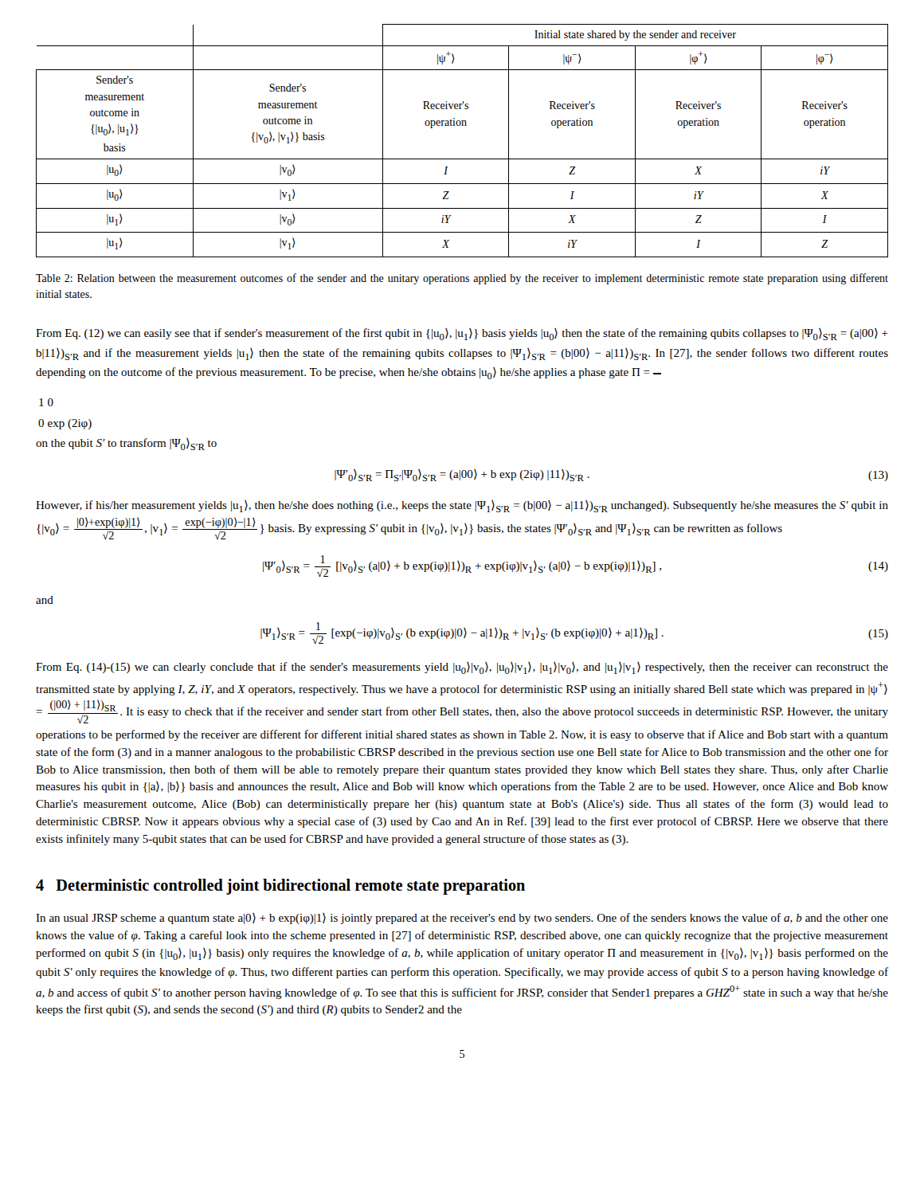| | | Initial state shared by the sender and receiver |
| | | /ψ + ⟩ | /ψ − ⟩ | /φ + ⟩ | /φ − ⟩ |
| Sender's measurement outcome in {/u 0 ⟩, /u 1 ⟩} basis | Sender's measurement outcome in {/v 0 ⟩, /v 1 ⟩} basis | Receiver's operation | Receiver's operation | Receiver's operation | Receiver's operation |
| /u 0 ⟩ | /v 0 ⟩ | I | Z | X | iY |
| /u 0 ⟩ | /v 1 ⟩ | Z | I | iY | X |
| /u 1 ⟩ | /v 0 ⟩ | iY | X | Z | I |
| /u 1 ⟩ | /v 1 ⟩ | X | iY | I | Z |
Table 2: Relation between the measurement outcomes of the sender and the unitary operations applied by the receiver to implement deterministic remote state preparation using different initial states.
From Eq. (12) we can easily see that if sender's measurement of the first qubit in {|u0⟩, |u1⟩} basis yields |u0⟩ then the state of the remaining qubits collapses to |Ψ0⟩S′R = (a|00⟩ + b|11⟩)S′R and if the measurement yields |u1⟩ then the state of the remaining qubits collapses to |Ψ1⟩S′R = (b|00⟩ − a|11⟩)S′R. In [27], the sender follows two different routes depending on the outcome of the previous measurement. To be precise, when he/she obtains |u0⟩ he/she applies a phase gate Π =
| 1 | 0 |
| 0 | exp (2iφ) |
on the qubit S′ to transform |Ψ0⟩S′R to
|Ψ′0⟩S′R = ΠS′|Ψ0⟩S′R = (a|00⟩ + b exp (2iφ) |11⟩)S′R . (13)
However, if his/her measurement yields |u1⟩, then he/she does nothing (i.e., keeps the state |Ψ1⟩S′R = (b|00⟩ − a|11⟩)S′R unchanged). Subsequently he/she measures the S′ qubit in {|v0⟩ = |0⟩+exp(iφ)|1⟩√2, |v1⟩ = exp(−iφ)|0⟩−|1⟩√2} basis. By expressing S′ qubit in {|v0⟩, |v1⟩} basis, the states |Ψ′0⟩S′R and |Ψ1⟩S′R can be rewritten as follows
|Ψ′0⟩S′R = 1√2 [|v0⟩S′ (a|0⟩ + b exp(iφ)|1⟩)R + exp(iφ)|v1⟩S′ (a|0⟩ − b exp(iφ)|1⟩)R] , (14)
and
|Ψ1⟩S′R = 1√2 [exp(−iφ)|v0⟩S′ (b exp(iφ)|0⟩ − a|1⟩)R + |v1⟩S′ (b exp(iφ)|0⟩ + a|1⟩)R] . (15)
From Eq. (14)-(15) we can clearly conclude that if the sender's measurements yield |u0⟩|v0⟩, |u0⟩|v1⟩, |u1⟩|v0⟩, and |u1⟩|v1⟩ respectively, then the receiver can reconstruct the transmitted state by applying I, Z, iY, and X operators, respectively. Thus we have a protocol for deterministic RSP using an initially shared Bell state which was prepared in |ψ+⟩ = (|00⟩ + |11⟩)SR√2. It is easy to check that if the receiver and sender start from other Bell states, then, also the above protocol succeeds in deterministic RSP. However, the unitary operations to be performed by the receiver are different for different initial shared states as shown in Table 2. Now, it is easy to observe that if Alice and Bob start with a quantum state of the form (3) and in a manner analogous to the probabilistic CBRSP described in the previous section use one Bell state for Alice to Bob transmission and the other one for Bob to Alice transmission, then both of them will be able to remotely prepare their quantum states provided they know which Bell states they share. Thus, only after Charlie measures his qubit in {|a⟩, |b⟩} basis and announces the result, Alice and Bob will know which operations from the Table 2 are to be used. However, once Alice and Bob know Charlie's measurement outcome, Alice (Bob) can deterministically prepare her (his) quantum state at Bob's (Alice's) side. Thus all states of the form (3) would lead to deterministic CBRSP. Now it appears obvious why a special case of (3) used by Cao and An in Ref. [39] lead to the first ever protocol of CBRSP. Here we observe that there exists infinitely many 5-qubit states that can be used for CBRSP and have provided a general structure of those states as (3).
4 Deterministic controlled joint bidirectional remote state preparation
In an usual JRSP scheme a quantum state a|0⟩ + b exp(iφ)|1⟩ is jointly prepared at the receiver's end by two senders. One of the senders knows the value of a, b and the other one knows the value of φ. Taking a careful look into the scheme presented in [27] of deterministic RSP, described above, one can quickly recognize that the projective measurement performed on qubit S (in {|u0⟩, |u1⟩} basis) only requires the knowledge of a, b, while application of unitary operator Π and measurement in {|v0⟩, |v1⟩} basis performed on the qubit S′ only requires the knowledge of φ. Thus, two different parties can perform this operation. Specifically, we may provide access of qubit S to a person having knowledge of a, b and access of qubit S′ to another person having knowledge of φ. To see that this is sufficient for JRSP, consider that Sender1 prepares a GHZ0+ state in such a way that he/she keeps the first qubit (S), and sends the second (S′) and third (R) qubits to Sender2 and the
5